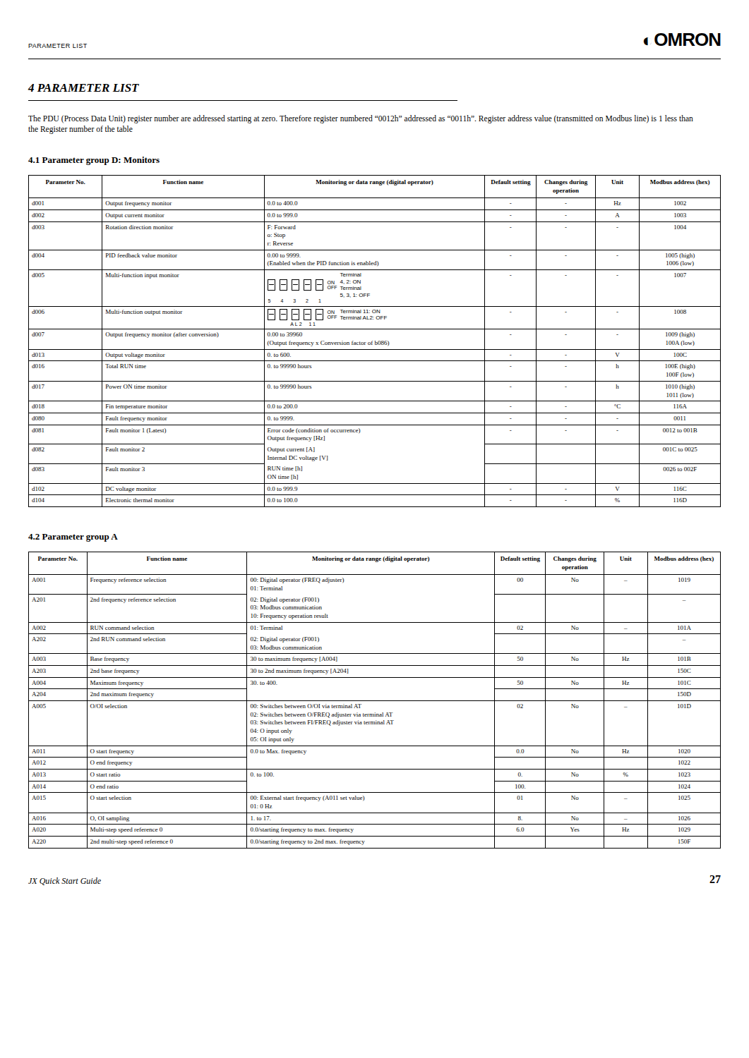PARAMETER LIST
◐OMRON
4 PARAMETER LIST
The PDU (Process Data Unit) register number are addressed starting at zero. Therefore register numbered “0012h” addressed as “0011h”. Register address value (transmitted on Modbus line) is 1 less than the Register number of the table
4.1 Parameter group D: Monitors
| Parameter No. | Function name | Monitoring or data range (digital operator) | Default setting | Changes during operation | Unit | Modbus address (hex) |
| --- | --- | --- | --- | --- | --- | --- |
| d001 | Output frequency monitor | 0.0 to 400.0 | - | - | Hz | 1002 |
| d002 | Output current monitor | 0.0 to 999.0 | - | - | A | 1003 |
| d003 | Rotation direction monitor | F: Forward o: Stop r: Reverse | - | - | - | 1004 |
| d004 | PID feedback value monitor | 0.00 to 9999. (Enabled when the PID function is enabled) | - | - | - | 1005 (high) 1006 (low) |
| d005 | Multi-function input monitor | ON OFF Terminal 4, 2: ON Terminal 5, 3, 1: OFF 5 4 3 2 1 | - | - | - | 1007 |
| d006 | Multi-function output monitor | ON OFF Terminal 11: ON Terminal AL2: OFF AL2 11 | - | - | - | 1008 |
| d007 | Output frequency monitor (after conversion) | 0.00 to 39960 (Output frequency x Conversion factor of b086) | - | - | - | 1009 (high) 100A (low) |
| d013 | Output voltage monitor | 0. to 600. | - | - | V | 100C |
| d016 | Total RUN time | 0. to 99990 hours | - | - | h | 100E (high) 100F (low) |
| d017 | Power ON time monitor | 0. to 99990 hours | - | - | h | 1010 (high) 1011 (low) |
| d018 | Fin temperature monitor | 0.0 to 200.0 | - | - | °C | 116A |
| d080 | Fault frequency monitor | 0. to 9999. | - | - | - | 0011 |
| d081 | Fault monitor 1 (Latest) | Error code (condition of occurrence) Output frequency [Hz] | - | - | - | 0012 to 001B |
| d082 | Fault monitor 2 | Output current [A] Internal DC voltage [V] | | | | 001C to 0025 |
| d083 | Fault monitor 3 | RUN time [h] ON time [h] | | | | 0026 to 002F |
| d102 | DC voltage monitor | 0.0 to 999.9 | - | - | V | 116C |
| d104 | Electronic thermal monitor | 0.0 to 100.0 | - | - | % | 116D |
4.2 Parameter group A
| Parameter No. | Function name | Monitoring or data range (digital operator) | Default setting | Changes during operation | Unit | Modbus address (hex) |
| --- | --- | --- | --- | --- | --- | --- |
| A001 | Frequency reference selection | 00: Digital operator (FREQ adjuster) 01: Terminal | 00 | No | – | 1019 |
| A201 | 2nd frequency reference selection | 02: Digital operator (F001) 03: Modbus communication 10: Frequency operation result | | | | – |
| A002 | RUN command selection | 01: Terminal | 02 | No | – | 101A |
| A202 | 2nd RUN command selection | 02: Digital operator (F001) 03: Modbus communication | | | | – |
| A003 | Base frequency | 30 to maximum frequency [A004] | 50 | No | Hz | 101B |
| A203 | 2nd base frequency | 30 to 2nd maximum frequency [A204] | | | | 150C |
| A004 | Maximum frequency | 30. to 400. | 50 | No | Hz | 101C |
| A204 | 2nd maximum frequency | | | | | 150D |
| A005 | O/OI selection | 00: Switches between O/OI via terminal AT 02: Switches between O/FREQ adjuster via terminal AT 03: Switches between FI/FREQ adjuster via terminal AT 04: O input only 05: OI input only | 02 | No | – | 101D |
| A011 | O start frequency | 0.0 to Max. frequency | 0.0 | No | Hz | 1020 |
| A012 | O end frequency | | | | | 1022 |
| A013 | O start ratio | 0. to 100. | 0. | No | % | 1023 |
| A014 | O end ratio | | 100. | | | 1024 |
| A015 | O start selection | 00: External start frequency (A011 set value) 01: 0 Hz | 01 | No | – | 1025 |
| A016 | O, OI sampling | 1. to 17. | 8. | No | – | 1026 |
| A020 | Multi-step speed reference 0 | 0.0/starting frequency to max. frequency | 6.0 | Yes | Hz | 1029 |
| A220 | 2nd multi-step speed reference 0 | 0.0/starting frequency to 2nd max. frequency | | | | 150F |
JX Quick Start Guide
27